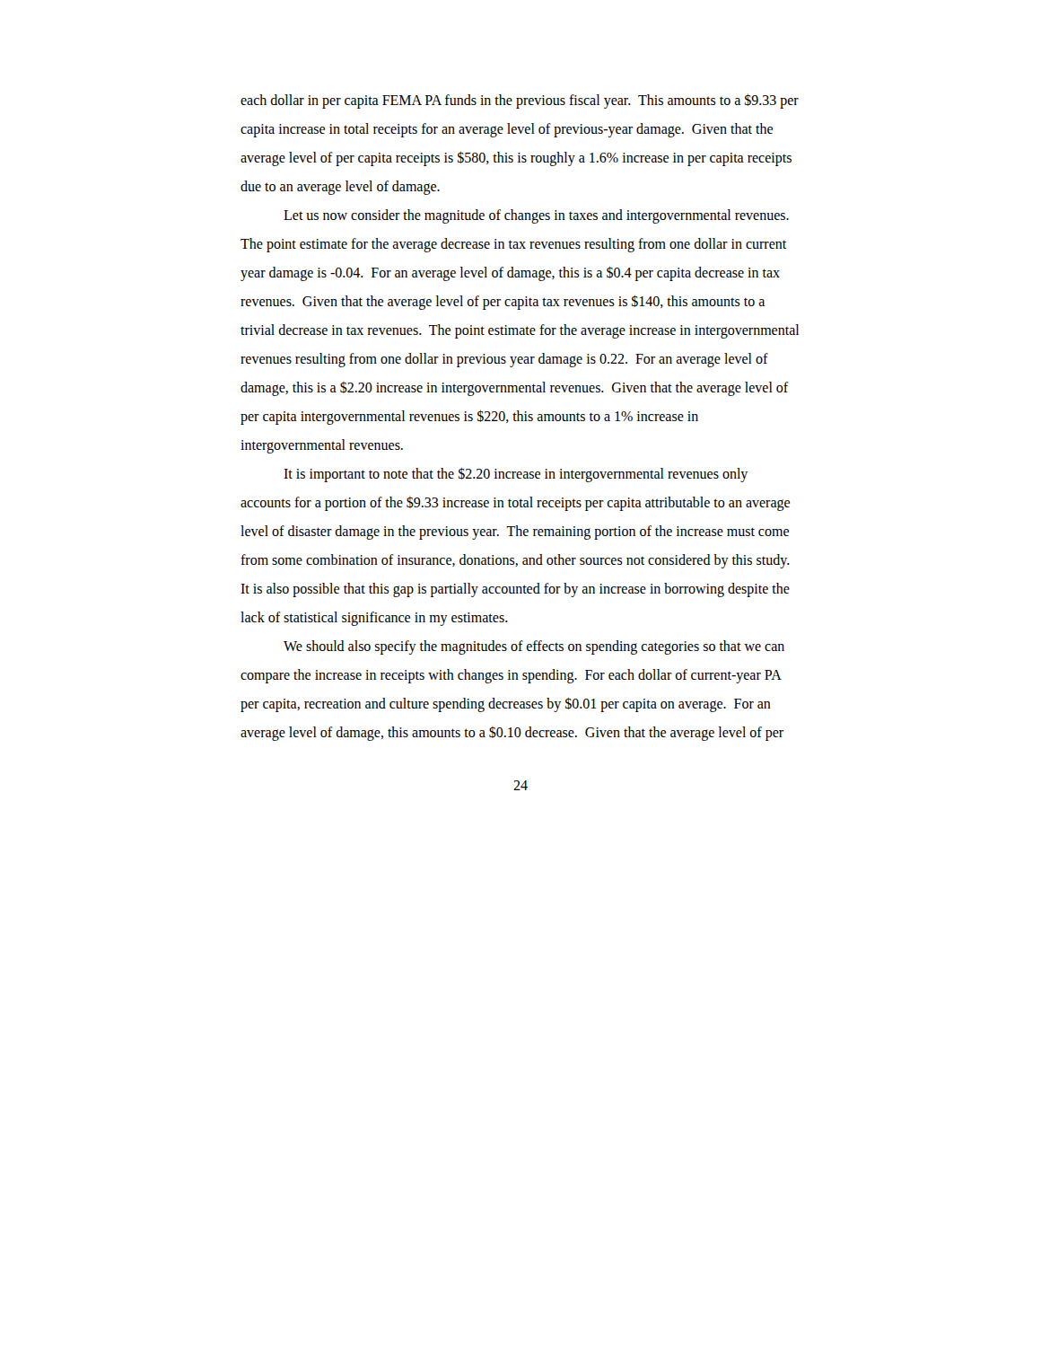each dollar in per capita FEMA PA funds in the previous fiscal year. This amounts to a $9.33 per capita increase in total receipts for an average level of previous-year damage. Given that the average level of per capita receipts is $580, this is roughly a 1.6% increase in per capita receipts due to an average level of damage.
Let us now consider the magnitude of changes in taxes and intergovernmental revenues. The point estimate for the average decrease in tax revenues resulting from one dollar in current year damage is -0.04. For an average level of damage, this is a $0.4 per capita decrease in tax revenues. Given that the average level of per capita tax revenues is $140, this amounts to a trivial decrease in tax revenues. The point estimate for the average increase in intergovernmental revenues resulting from one dollar in previous year damage is 0.22. For an average level of damage, this is a $2.20 increase in intergovernmental revenues. Given that the average level of per capita intergovernmental revenues is $220, this amounts to a 1% increase in intergovernmental revenues.
It is important to note that the $2.20 increase in intergovernmental revenues only accounts for a portion of the $9.33 increase in total receipts per capita attributable to an average level of disaster damage in the previous year. The remaining portion of the increase must come from some combination of insurance, donations, and other sources not considered by this study. It is also possible that this gap is partially accounted for by an increase in borrowing despite the lack of statistical significance in my estimates.
We should also specify the magnitudes of effects on spending categories so that we can compare the increase in receipts with changes in spending. For each dollar of current-year PA per capita, recreation and culture spending decreases by $0.01 per capita on average. For an average level of damage, this amounts to a $0.10 decrease. Given that the average level of per
24